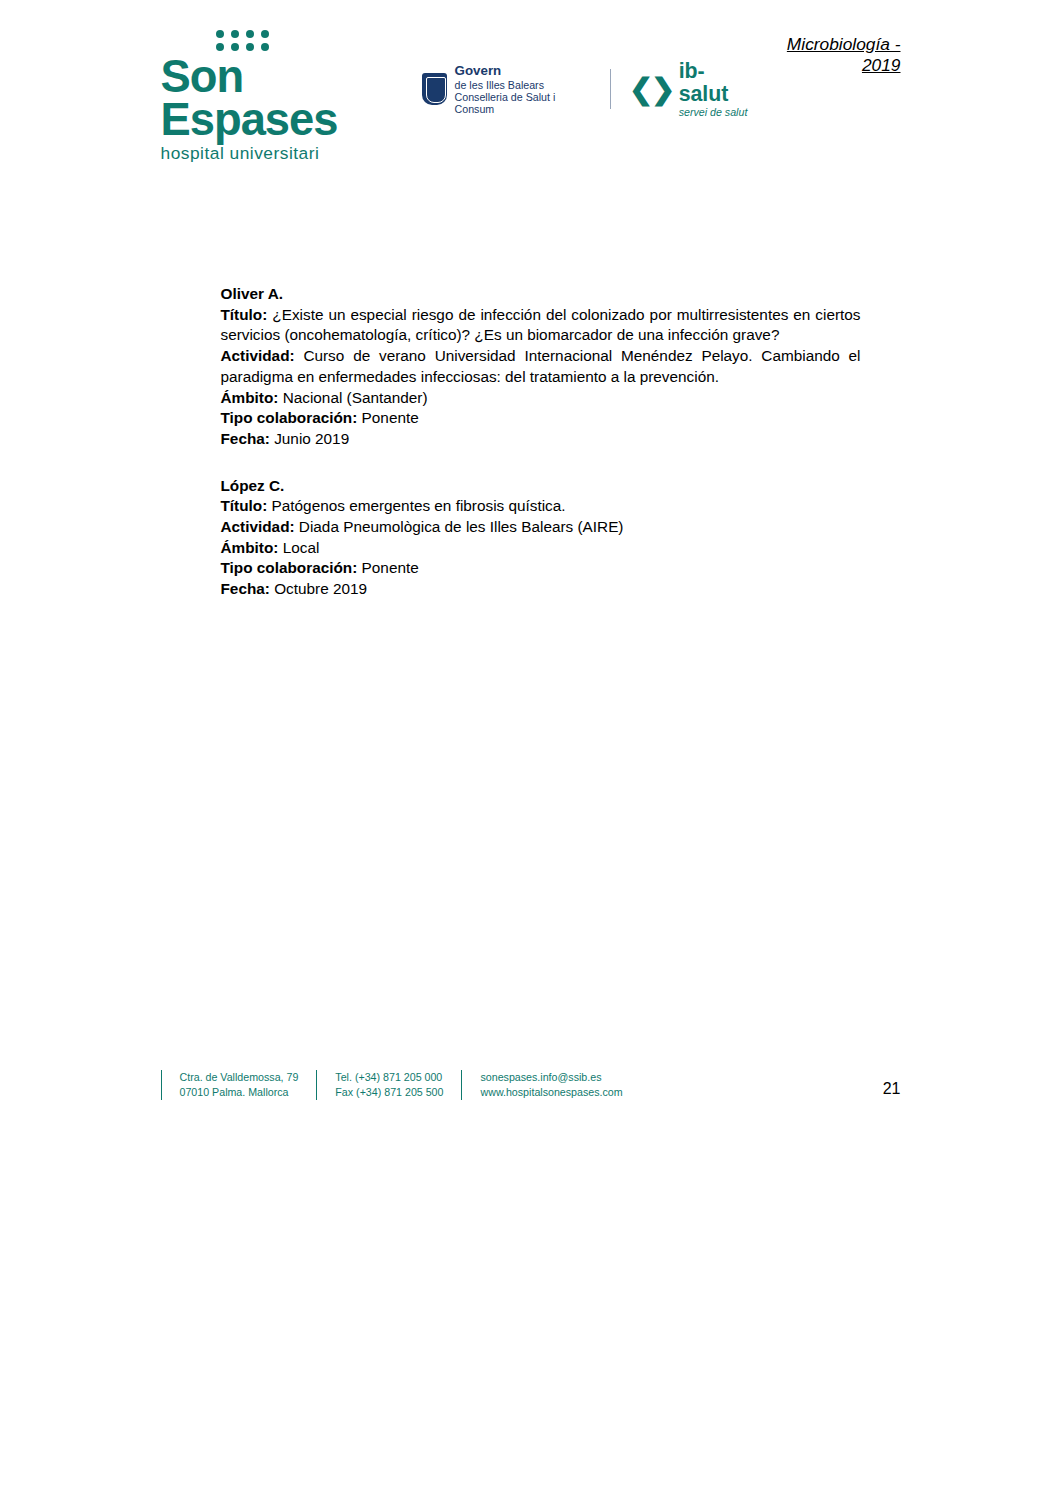Son Espases
hospital universitari
Govern de les Illes Balears
Conselleria de Salut i Consum
❮❯
ib-salut
servei de salut
Microbiología - 2019
Oliver A.
Título: ¿Existe un especial riesgo de infección del colonizado por multirresistentes en ciertos servicios (oncohematología, crítico)? ¿Es un biomarcador de una infección grave?
Actividad: Curso de verano Universidad Internacional Menéndez Pelayo. Cambiando el paradigma en enfermedades infecciosas: del tratamiento a la prevención.
Ámbito: Nacional (Santander)
Tipo colaboración: Ponente
Fecha: Junio 2019
López C.
Título: Patógenos emergentes en fibrosis quística.
Actividad: Diada Pneumològica de les Illes Balears (AIRE)
Ámbito: Local
Tipo colaboración: Ponente
Fecha: Octubre 2019
Ctra. de Valldemossa, 79
07010 Palma. Mallorca
Tel. (+34) 871 205 000
Fax (+34) 871 205 500
sonespases.info@ssib.es
www.hospitalsonespases.com
21